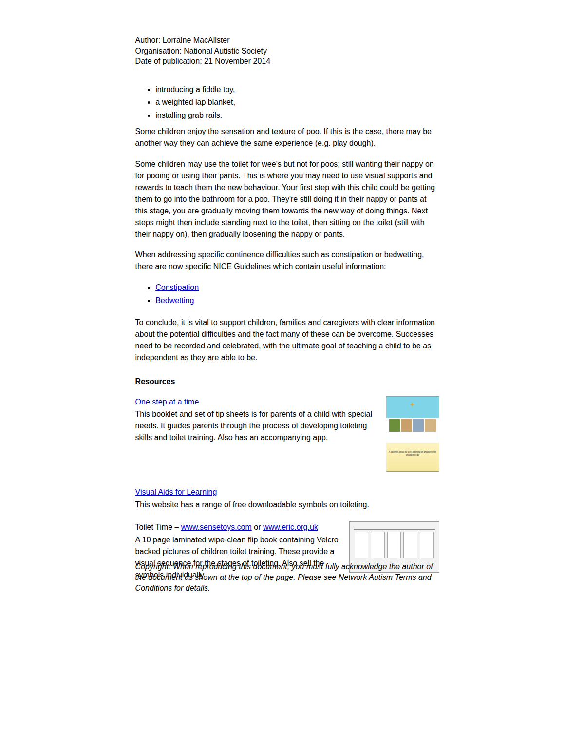Author: Lorraine MacAlister
Organisation: National Autistic Society
Date of publication: 21 November 2014
introducing a fiddle toy,
a weighted lap blanket,
installing grab rails.
Some children enjoy the sensation and texture of poo. If this is the case, there may be another way they can achieve the same experience (e.g. play dough).
Some children may use the toilet for wee's but not for poos; still wanting their nappy on for pooing or using their pants. This is where you may need to use visual supports and rewards to teach them the new behaviour. Your first step with this child could be getting them to go into the bathroom for a poo. They're still doing it in their nappy or pants at this stage, you are gradually moving them towards the new way of doing things. Next steps might then include standing next to the toilet, then sitting on the toilet (still with their nappy on), then gradually loosening the nappy or pants.
When addressing specific continence difficulties such as constipation or bedwetting, there are now specific NICE Guidelines which contain useful information:
Constipation
Bedwetting
To conclude, it is vital to support children, families and caregivers with clear information about the potential difficulties and the fact many of these can be overcome. Successes need to be recorded and celebrated, with the ultimate goal of teaching a child to be as independent as they are able to be.
Resources
✦
A parent's guide to toilet training for children with special needs
One step at a time
This booklet and set of tip sheets is for parents of a child with special needs. It guides parents through the process of developing toileting skills and toilet training. Also has an accompanying app.
Visual Aids for Learning
This website has a range of free downloadable symbols on toileting.
Toilet Time – www.sensetoys.com or www.eric.org.uk
A 10 page laminated wipe-clean flip book containing Velcro backed pictures of children toilet training. These provide a visual sequence for the stages of toileting. Also sell the symbols individually.
Copyright: When reproducing this document, you must fully acknowledge the author of the document as shown at the top of the page. Please see Network Autism Terms and Conditions for details.